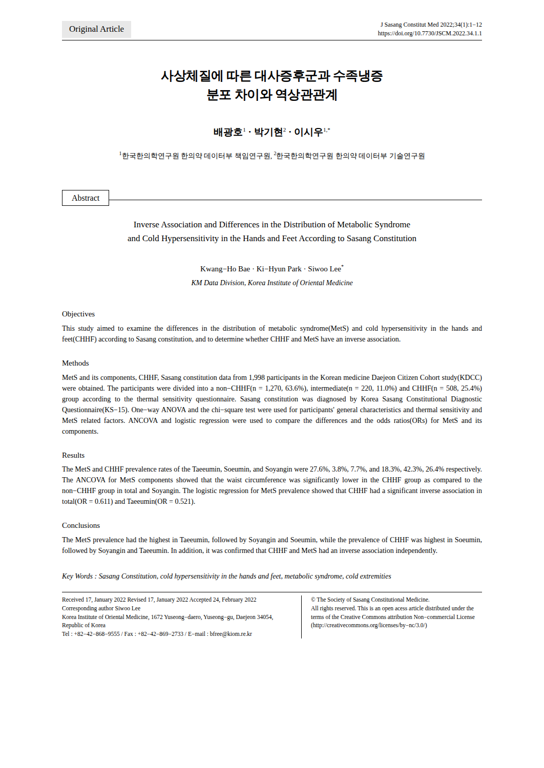Original Article
J Sasang Constitut Med 2022;34(1):1−12
https://doi.org/10.7730/JSCM.2022.34.1.1
사상체질에 따른 대사증후군과 수족냉증
분포 차이와 역상관관계
배광호1 · 박기현2 · 이시우1,*
1한국한의학연구원 한의약 데이터부 책임연구원, 2한국한의학연구원 한의약 데이터부 기술연구원
Abstract
Inverse Association and Differences in the Distribution of Metabolic Syndrome
and Cold Hypersensitivity in the Hands and Feet According to Sasang Constitution
Kwang−Ho Bae · Ki−Hyun Park · Siwoo Lee*
KM Data Division, Korea Institute of Oriental Medicine
Objectives
This study aimed to examine the differences in the distribution of metabolic syndrome(MetS) and cold hypersensitivity in the hands and feet(CHHF) according to Sasang constitution, and to determine whether CHHF and MetS have an inverse association.
Methods
MetS and its components, CHHF, Sasang constitution data from 1,998 participants in the Korean medicine Daejeon Citizen Cohort study(KDCC) were obtained. The participants were divided into a non−CHHF(n = 1,270, 63.6%), intermediate(n = 220, 11.0%) and CHHF(n = 508, 25.4%) group according to the thermal sensitivity questionnaire. Sasang constitution was diagnosed by Korea Sasang Constitutional Diagnostic Questionnaire(KS−15). One−way ANOVA and the chi−square test were used for participants' general characteristics and thermal sensitivity and MetS related factors. ANCOVA and logistic regression were used to compare the differences and the odds ratios(ORs) for MetS and its components.
Results
The MetS and CHHF prevalence rates of the Taeeumin, Soeumin, and Soyangin were 27.6%, 3.8%, 7.7%, and 18.3%, 42.3%, 26.4% respectively. The ANCOVA for MetS components showed that the waist circumference was significantly lower in the CHHF group as compared to the non−CHHF group in total and Soyangin. The logistic regression for MetS prevalence showed that CHHF had a significant inverse association in total(OR = 0.611) and Taeeumin(OR = 0.521).
Conclusions
The MetS prevalence had the highest in Taeeumin, followed by Soyangin and Soeumin, while the prevalence of CHHF was highest in Soeumin, followed by Soyangin and Taeeumin. In addition, it was confirmed that CHHF and MetS had an inverse association independently.
Key Words : Sasang Constitution, cold hypersensitivity in the hands and feet, metabolic syndrome, cold extremities
Received 17, January 2022 Revised 17, January 2022 Accepted 24, February 2022
Corresponding author Siwoo Lee
Korea Institute of Oriental Medicine, 1672 Yuseong−daero, Yuseong−gu, Daejeon 34054, Republic of Korea
Tel : +82−42−868−9555 / Fax : +82−42−869−2733 / E−mail : bfree@kiom.re.kr
© The Society of Sasang Constitutional Medicine.
All rights reserved. This is an open acess article distributed under the terms of the Creative Commons attribution Non−commercial License (http://creativecommons.org/licenses/by−nc/3.0/)